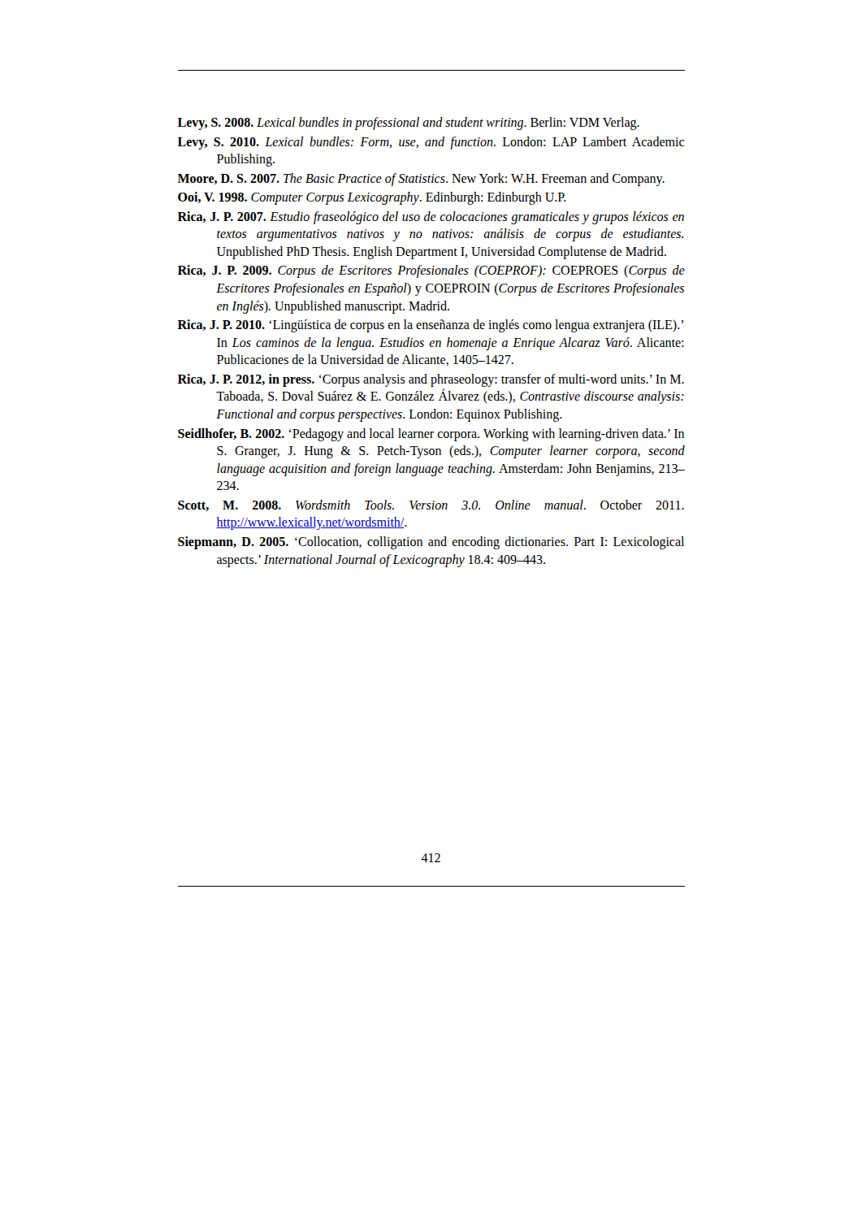Levy, S. 2008. Lexical bundles in professional and student writing. Berlin: VDM Verlag.
Levy, S. 2010. Lexical bundles: Form, use, and function. London: LAP Lambert Academic Publishing.
Moore, D. S. 2007. The Basic Practice of Statistics. New York: W.H. Freeman and Company.
Ooi, V. 1998. Computer Corpus Lexicography. Edinburgh: Edinburgh U.P.
Rica, J. P. 2007. Estudio fraseológico del uso de colocaciones gramaticales y grupos léxicos en textos argumentativos nativos y no nativos: análisis de corpus de estudiantes. Unpublished PhD Thesis. English Department I, Universidad Complutense de Madrid.
Rica, J. P. 2009. Corpus de Escritores Profesionales (COEPROF): COEPROES (Corpus de Escritores Profesionales en Español) y COEPROIN (Corpus de Escritores Profesionales en Inglés). Unpublished manuscript. Madrid.
Rica, J. P. 2010. ‘Lingüística de corpus en la enseñanza de inglés como lengua extranjera (ILE).’ In Los caminos de la lengua. Estudios en homenaje a Enrique Alcaraz Varó. Alicante: Publicaciones de la Universidad de Alicante, 1405–1427.
Rica, J. P. 2012, in press. ‘Corpus analysis and phraseology: transfer of multi-word units.’ In M. Taboada, S. Doval Suárez & E. González Álvarez (eds.), Contrastive discourse analysis: Functional and corpus perspectives. London: Equinox Publishing.
Seidlhofer, B. 2002. ‘Pedagogy and local learner corpora. Working with learning-driven data.’ In S. Granger, J. Hung & S. Petch-Tyson (eds.), Computer learner corpora, second language acquisition and foreign language teaching. Amsterdam: John Benjamins, 213–234.
Scott, M. 2008. Wordsmith Tools. Version 3.0. Online manual. October 2011. http://www.lexically.net/wordsmith/.
Siepmann, D. 2005. ‘Collocation, colligation and encoding dictionaries. Part I: Lexicological aspects.’ International Journal of Lexicography 18.4: 409–443.
412